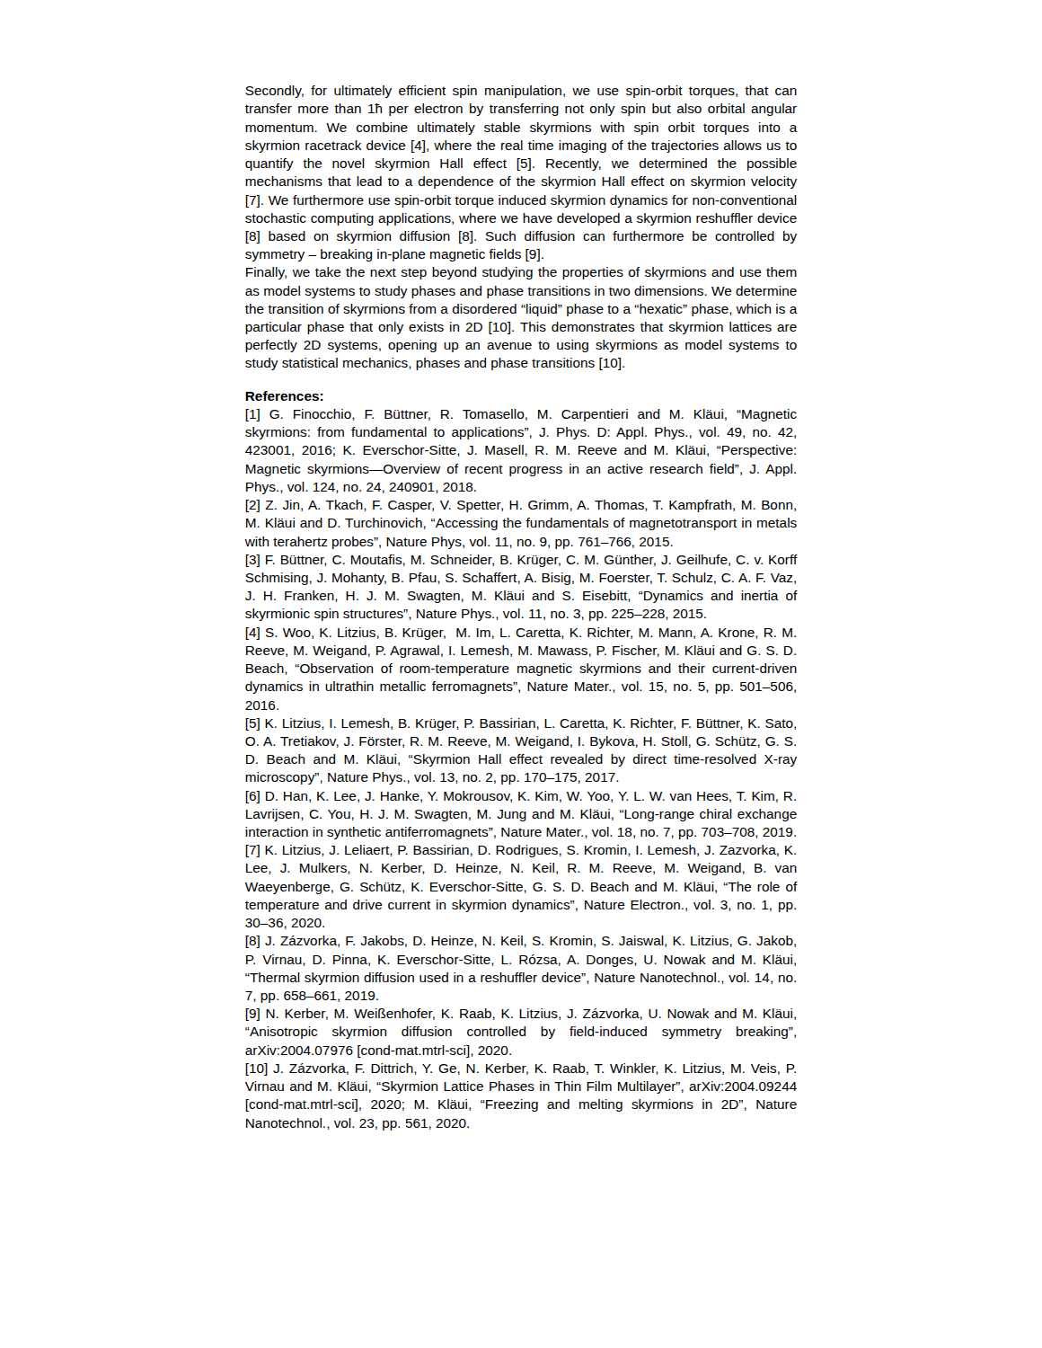Secondly, for ultimately efficient spin manipulation, we use spin-orbit torques, that can transfer more than 1ħ per electron by transferring not only spin but also orbital angular momentum. We combine ultimately stable skyrmions with spin orbit torques into a skyrmion racetrack device [4], where the real time imaging of the trajectories allows us to quantify the novel skyrmion Hall effect [5]. Recently, we determined the possible mechanisms that lead to a dependence of the skyrmion Hall effect on skyrmion velocity [7]. We furthermore use spin-orbit torque induced skyrmion dynamics for non-conventional stochastic computing applications, where we have developed a skyrmion reshuffler device [8] based on skyrmion diffusion [8]. Such diffusion can furthermore be controlled by symmetry – breaking in-plane magnetic fields [9].
Finally, we take the next step beyond studying the properties of skyrmions and use them as model systems to study phases and phase transitions in two dimensions. We determine the transition of skyrmions from a disordered “liquid” phase to a “hexatic” phase, which is a particular phase that only exists in 2D [10]. This demonstrates that skyrmion lattices are perfectly 2D systems, opening up an avenue to using skyrmions as model systems to study statistical mechanics, phases and phase transitions [10].
References:
[1] G. Finocchio, F. Büttner, R. Tomasello, M. Carpentieri and M. Kläui, “Magnetic skyrmions: from fundamental to applications”, J. Phys. D: Appl. Phys., vol. 49, no. 42, 423001, 2016; K. Everschor-Sitte, J. Masell, R. M. Reeve and M. Kläui, “Perspective: Magnetic skyrmions—Overview of recent progress in an active research field”, J. Appl. Phys., vol. 124, no. 24, 240901, 2018.
[2] Z. Jin, A. Tkach, F. Casper, V. Spetter, H. Grimm, A. Thomas, T. Kampfrath, M. Bonn, M. Kläui and D. Turchinovich, “Accessing the fundamentals of magnetotransport in metals with terahertz probes”, Nature Phys, vol. 11, no. 9, pp. 761–766, 2015.
[3] F. Büttner, C. Moutafis, M. Schneider, B. Krüger, C. M. Günther, J. Geilhufe, C. v. Korff Schmising, J. Mohanty, B. Pfau, S. Schaffert, A. Bisig, M. Foerster, T. Schulz, C. A. F. Vaz, J. H. Franken, H. J. M. Swagten, M. Kläui and S. Eisebitt, “Dynamics and inertia of skyrmionic spin structures”, Nature Phys., vol. 11, no. 3, pp. 225–228, 2015.
[4] S. Woo, K. Litzius, B. Krüger, M. Im, L. Caretta, K. Richter, M. Mann, A. Krone, R. M. Reeve, M. Weigand, P. Agrawal, I. Lemesh, M. Mawass, P. Fischer, M. Kläui and G. S. D. Beach, “Observation of room-temperature magnetic skyrmions and their current-driven dynamics in ultrathin metallic ferromagnets”, Nature Mater., vol. 15, no. 5, pp. 501–506, 2016.
[5] K. Litzius, I. Lemesh, B. Krüger, P. Bassirian, L. Caretta, K. Richter, F. Büttner, K. Sato, O. A. Tretiakov, J. Förster, R. M. Reeve, M. Weigand, I. Bykova, H. Stoll, G. Schütz, G. S. D. Beach and M. Kläui, “Skyrmion Hall effect revealed by direct time-resolved X-ray microscopy”, Nature Phys., vol. 13, no. 2, pp. 170–175, 2017.
[6] D. Han, K. Lee, J. Hanke, Y. Mokrousov, K. Kim, W. Yoo, Y. L. W. van Hees, T. Kim, R. Lavrijsen, C. You, H. J. M. Swagten, M. Jung and M. Kläui, “Long-range chiral exchange interaction in synthetic antiferromagnets”, Nature Mater., vol. 18, no. 7, pp. 703–708, 2019.
[7] K. Litzius, J. Leliaert, P. Bassirian, D. Rodrigues, S. Kromin, I. Lemesh, J. Zazvorka, K. Lee, J. Mulkers, N. Kerber, D. Heinze, N. Keil, R. M. Reeve, M. Weigand, B. van Waeyenberge, G. Schütz, K. Everschor-Sitte, G. S. D. Beach and M. Kläui, “The role of temperature and drive current in skyrmion dynamics”, Nature Electron., vol. 3, no. 1, pp. 30–36, 2020.
[8] J. Zázvorka, F. Jakobs, D. Heinze, N. Keil, S. Kromin, S. Jaiswal, K. Litzius, G. Jakob, P. Virnau, D. Pinna, K. Everschor-Sitte, L. Rózsa, A. Donges, U. Nowak and M. Kläui, “Thermal skyrmion diffusion used in a reshuffler device”, Nature Nanotechnol., vol. 14, no. 7, pp. 658–661, 2019.
[9] N. Kerber, M. Weißenhofer, K. Raab, K. Litzius, J. Zázvorka, U. Nowak and M. Kläui, “Anisotropic skyrmion diffusion controlled by field-induced symmetry breaking”, arXiv:2004.07976 [cond-mat.mtrl-sci], 2020.
[10] J. Zázvorka, F. Dittrich, Y. Ge, N. Kerber, K. Raab, T. Winkler, K. Litzius, M. Veis, P. Virnau and M. Kläui, “Skyrmion Lattice Phases in Thin Film Multilayer”, arXiv:2004.09244 [cond-mat.mtrl-sci], 2020; M. Kläui, “Freezing and melting skyrmions in 2D”, Nature Nanotechnol., vol. 23, pp. 561, 2020.